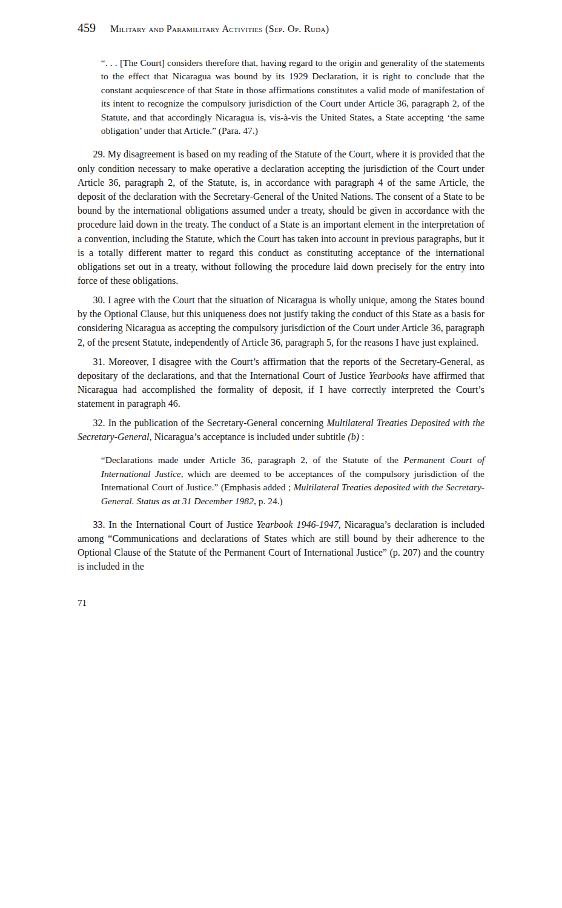459 Military and Paramilitary Activities (Sep. Op. Ruda)
“. . . [The Court] considers therefore that, having regard to the origin and generality of the statements to the effect that Nicaragua was bound by its 1929 Declaration, it is right to conclude that the constant acquiescence of that State in those affirmations constitutes a valid mode of manifestation of its intent to recognize the compulsory jurisdiction of the Court under Article 36, paragraph 2, of the Statute, and that accordingly Nicaragua is, vis-à-vis the United States, a State accepting ‘the same obligation’ under that Article.” (Para. 47.)
29. My disagreement is based on my reading of the Statute of the Court, where it is provided that the only condition necessary to make operative a declaration accepting the jurisdiction of the Court under Article 36, paragraph 2, of the Statute, is, in accordance with paragraph 4 of the same Article, the deposit of the declaration with the Secretary-General of the United Nations. The consent of a State to be bound by the international obligations assumed under a treaty, should be given in accordance with the procedure laid down in the treaty. The conduct of a State is an important element in the interpretation of a convention, including the Statute, which the Court has taken into account in previous paragraphs, but it is a totally different matter to regard this conduct as constituting acceptance of the international obligations set out in a treaty, without following the procedure laid down precisely for the entry into force of these obligations.
30. I agree with the Court that the situation of Nicaragua is wholly unique, among the States bound by the Optional Clause, but this uniqueness does not justify taking the conduct of this State as a basis for considering Nicaragua as accepting the compulsory jurisdiction of the Court under Article 36, paragraph 2, of the present Statute, independently of Article 36, paragraph 5, for the reasons I have just explained.
31. Moreover, I disagree with the Court’s affirmation that the reports of the Secretary-General, as depositary of the declarations, and that the International Court of Justice Yearbooks have affirmed that Nicaragua had accomplished the formality of deposit, if I have correctly interpreted the Court’s statement in paragraph 46.
32. In the publication of the Secretary-General concerning Multilateral Treaties Deposited with the Secretary-General, Nicaragua’s acceptance is included under subtitle (b) :
“Declarations made under Article 36, paragraph 2, of the Statute of the Permanent Court of International Justice, which are deemed to be acceptances of the compulsory jurisdiction of the International Court of Justice.” (Emphasis added ; Multilateral Treaties deposited with the Secretary-General. Status as at 31 December 1982, p. 24.)
33. In the International Court of Justice Yearbook 1946-1947, Nicaragua’s declaration is included among “Communications and declarations of States which are still bound by their adherence to the Optional Clause of the Statute of the Permanent Court of International Justice” (p. 207) and the country is included in the
71